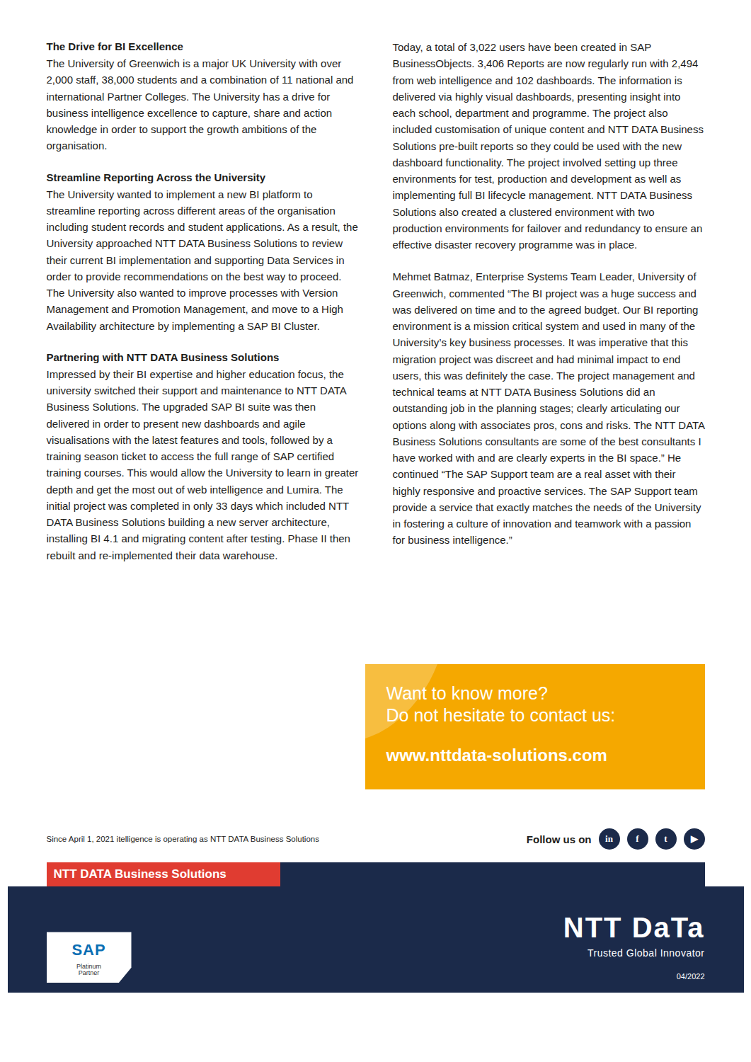The Drive for BI Excellence
The University of Greenwich is a major UK University with over 2,000 staff, 38,000 students and a combination of 11 national and international Partner Colleges. The University has a drive for business intelligence excellence to capture, share and action knowledge in order to support the growth ambitions of the organisation.
Streamline Reporting Across the University
The University wanted to implement a new BI platform to streamline reporting across different areas of the organisation including student records and student applications. As a result, the University approached NTT DATA Business Solutions to review their current BI implementation and supporting Data Services in order to provide recommendations on the best way to proceed. The University also wanted to improve processes with Version Management and Promotion Management, and move to a High Availability architecture by implementing a SAP BI Cluster.
Partnering with NTT DATA Business Solutions
Impressed by their BI expertise and higher education focus, the university switched their support and maintenance to NTT DATA Business Solutions. The upgraded SAP BI suite was then delivered in order to present new dashboards and agile visualisations with the latest features and tools, followed by a training season ticket to access the full range of SAP certified training courses. This would allow the University to learn in greater depth and get the most out of web intelligence and Lumira. The initial project was completed in only 33 days which included NTT DATA Business Solutions building a new server architecture, installing BI 4.1 and migrating content after testing. Phase II then rebuilt and re-implemented their data warehouse.
Today, a total of 3,022 users have been created in SAP BusinessObjects. 3,406 Reports are now regularly run with 2,494 from web intelligence and 102 dashboards. The information is delivered via highly visual dashboards, presenting insight into each school, department and programme. The project also included customisation of unique content and NTT DATA Business Solutions pre-built reports so they could be used with the new dashboard functionality. The project involved setting up three environments for test, production and development as well as implementing full BI lifecycle management. NTT DATA Business Solutions also created a clustered environment with two production environments for failover and redundancy to ensure an effective disaster recovery programme was in place.
Mehmet Batmaz, Enterprise Systems Team Leader, University of Greenwich, commented “The BI project was a huge success and was delivered on time and to the agreed budget. Our BI reporting environment is a mission critical system and used in many of the University’s key business processes. It was imperative that this migration project was discreet and had minimal impact to end users, this was definitely the case. The project management and technical teams at NTT DATA Business Solutions did an outstanding job in the planning stages; clearly articulating our options along with associates pros, cons and risks. The NTT DATA Business Solutions consultants are some of the best consultants I have worked with and are clearly experts in the BI space.” He continued “The SAP Support team are a real asset with their highly responsive and proactive services. The SAP Support team provide a service that exactly matches the needs of the University in fostering a culture of innovation and teamwork with a passion for business intelligence.”
Want to know more?
Do not hesitate to contact us:
www.nttdata-solutions.com
Since April 1, 2021 itelligence is operating as NTT DATA Business Solutions
Follow us on in f t ▶
NTT DATA Business Solutions
SAP
Platinum
Partner
NTT DaTa
Trusted Global Innovator
04/2022